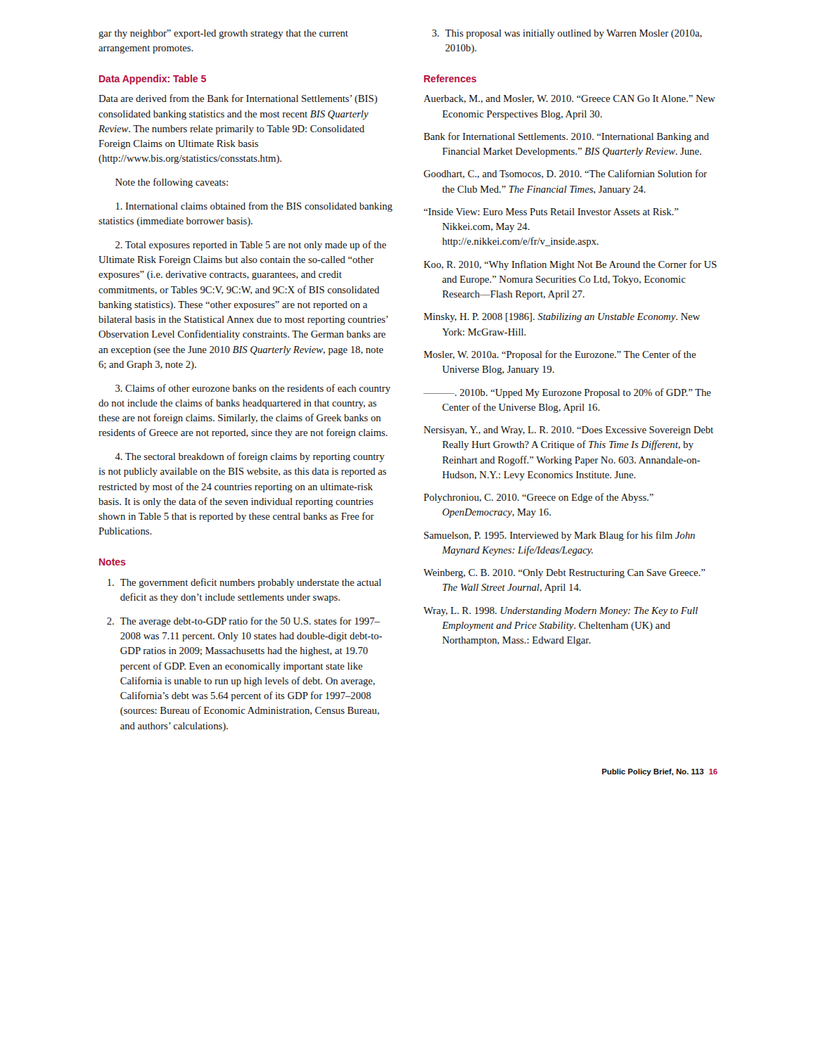gar thy neighbor” export-led growth strategy that the current arrangement promotes.
Data Appendix: Table 5
Data are derived from the Bank for International Settlements’ (BIS) consolidated banking statistics and the most recent BIS Quarterly Review. The numbers relate primarily to Table 9D: Consolidated Foreign Claims on Ultimate Risk basis (http://www.bis.org/statistics/consstats.htm).
Note the following caveats:
1. International claims obtained from the BIS consolidated banking statistics (immediate borrower basis).
2. Total exposures reported in Table 5 are not only made up of the Ultimate Risk Foreign Claims but also contain the so-called “other exposures” (i.e. derivative contracts, guarantees, and credit commitments, or Tables 9C:V, 9C:W, and 9C:X of BIS consolidated banking statistics). These “other exposures” are not reported on a bilateral basis in the Statistical Annex due to most reporting countries’ Observation Level Confidentiality constraints. The German banks are an exception (see the June 2010 BIS Quarterly Review, page 18, note 6; and Graph 3, note 2).
3. Claims of other eurozone banks on the residents of each country do not include the claims of banks headquartered in that country, as these are not foreign claims. Similarly, the claims of Greek banks on residents of Greece are not reported, since they are not foreign claims.
4. The sectoral breakdown of foreign claims by reporting country is not publicly available on the BIS website, as this data is reported as restricted by most of the 24 countries reporting on an ultimate-risk basis. It is only the data of the seven individual reporting countries shown in Table 5 that is reported by these central banks as Free for Publications.
Notes
The government deficit numbers probably understate the actual deficit as they don’t include settlements under swaps.
The average debt-to-GDP ratio for the 50 U.S. states for 1997–2008 was 7.11 percent. Only 10 states had double-digit debt-to-GDP ratios in 2009; Massachusetts had the highest, at 19.70 percent of GDP. Even an economically important state like California is unable to run up high levels of debt. On average, California’s debt was 5.64 percent of its GDP for 1997–2008 (sources: Bureau of Economic Administration, Census Bureau, and authors’ calculations).
This proposal was initially outlined by Warren Mosler (2010a, 2010b).
References
Auerback, M., and Mosler, W. 2010. “Greece CAN Go It Alone.” New Economic Perspectives Blog, April 30.
Bank for International Settlements. 2010. “International Banking and Financial Market Developments.” BIS Quarterly Review. June.
Goodhart, C., and Tsomocos, D. 2010. “The Californian Solution for the Club Med.” The Financial Times, January 24.
“Inside View: Euro Mess Puts Retail Investor Assets at Risk.” Nikkei.com, May 24.
http://e.nikkei.com/e/fr/v_inside.aspx.
Koo, R. 2010, “Why Inflation Might Not Be Around the Corner for US and Europe.” Nomura Securities Co Ltd, Tokyo, Economic Research—Flash Report, April 27.
Minsky, H. P. 2008 [1986]. Stabilizing an Unstable Economy. New York: McGraw-Hill.
Mosler, W. 2010a. “Proposal for the Eurozone.” The Center of the Universe Blog, January 19.
———. 2010b. “Upped My Eurozone Proposal to 20% of GDP.” The Center of the Universe Blog, April 16.
Nersisyan, Y., and Wray, L. R. 2010. “Does Excessive Sovereign Debt Really Hurt Growth? A Critique of This Time Is Different, by Reinhart and Rogoff.” Working Paper No. 603. Annandale-on-Hudson, N.Y.: Levy Economics Institute. June.
Polychroniou, C. 2010. “Greece on Edge of the Abyss.” OpenDemocracy, May 16.
Samuelson, P. 1995. Interviewed by Mark Blaug for his film John Maynard Keynes: Life/Ideas/Legacy.
Weinberg, C. B. 2010. “Only Debt Restructuring Can Save Greece.” The Wall Street Journal, April 14.
Wray, L. R. 1998. Understanding Modern Money: The Key to Full Employment and Price Stability. Cheltenham (UK) and Northampton, Mass.: Edward Elgar.
Public Policy Brief, No. 11316